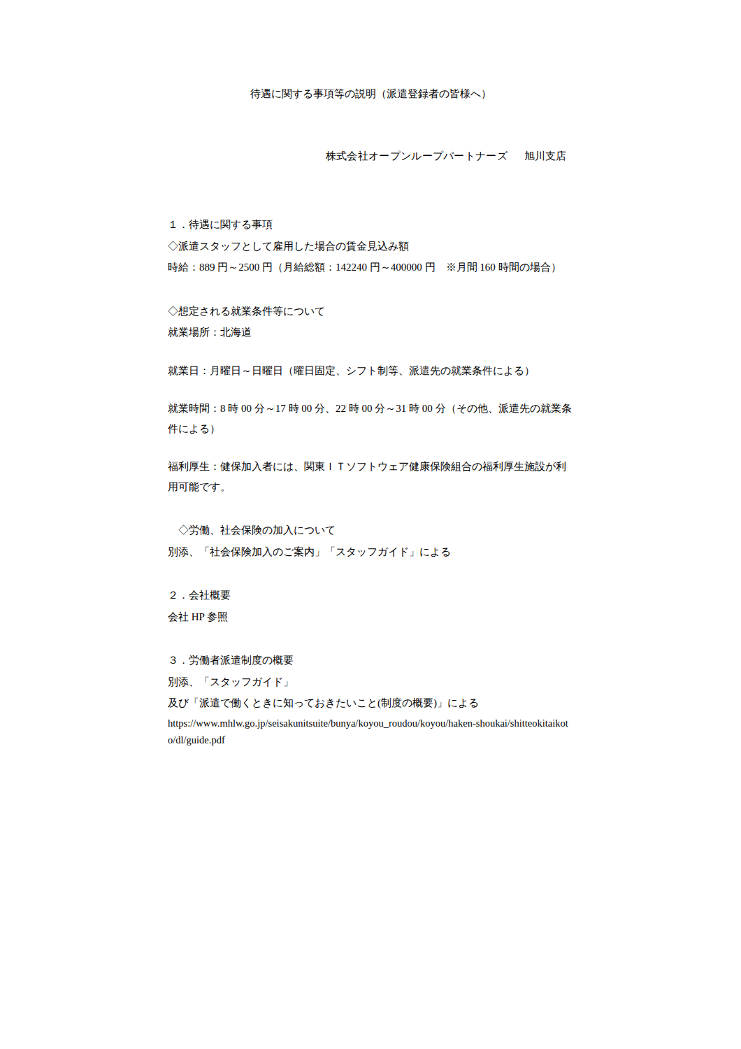待遇に関する事項等の説明（派遣登録者の皆様へ）
株式会社オープンループパートナーズ 旭川支店
１．待遇に関する事項
◇派遣スタッフとして雇用した場合の賃金見込み額
時給：889 円～2500 円（月給総額：142240 円～400000 円　※月間 160 時間の場合）
◇想定される就業条件等について
就業場所：北海道
就業日：月曜日～日曜日（曜日固定、シフト制等、派遣先の就業条件による）
就業時間：8 時 00 分～17 時 00 分、22 時 00 分～31 時 00 分（その他、派遣先の就業条件による）
福利厚生：健保加入者には、関東ＩＴソフトウェア健康保険組合の福利厚生施設が利用可能です。
◇労働、社会保険の加入について
別添、「社会保険加入のご案内」「スタッフガイド」による
２．会社概要
会社 HP 参照
３．労働者派遣制度の概要
別添、「スタッフガイド」
及び「派遣で働くときに知っておきたいこと(制度の概要)」による
https://www.mhlw.go.jp/seisakunitsuite/bunya/koyou_roudou/koyou/haken-shoukai/shitteokitaikoto/dl/guide.pdf